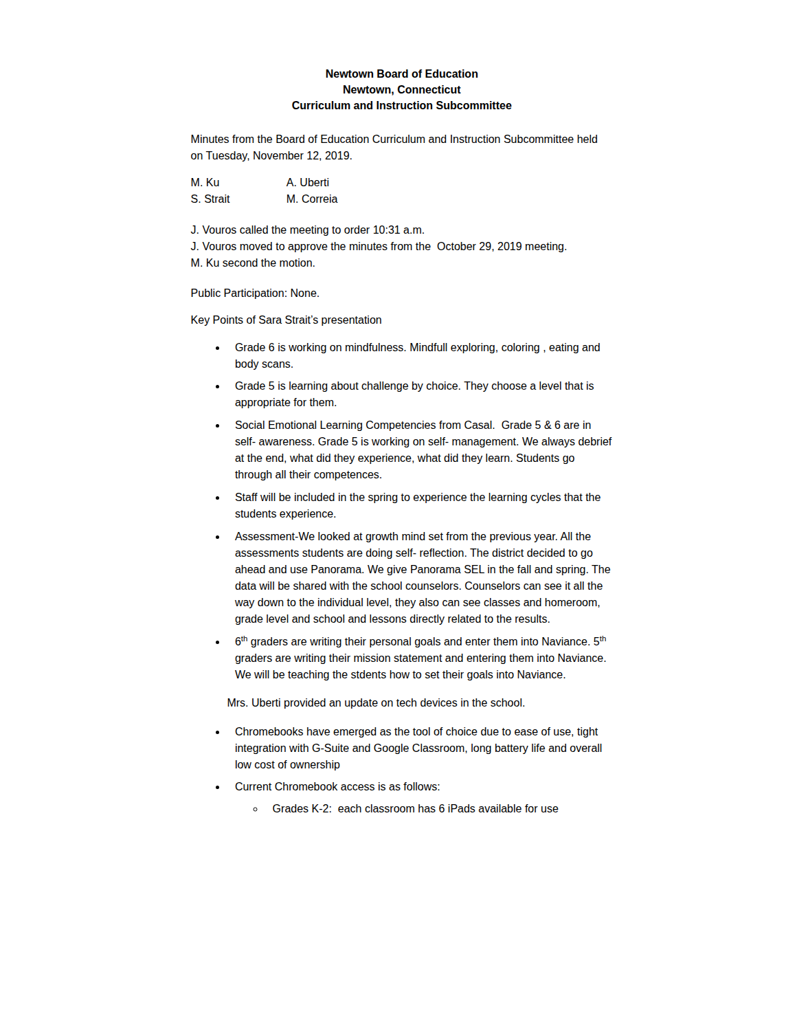Newtown Board of Education
Newtown, Connecticut
Curriculum and Instruction Subcommittee
Minutes from the Board of Education Curriculum and Instruction Subcommittee held on Tuesday, November 12, 2019.
| M. Ku | A. Uberti |
| S. Strait | M. Correia |
J. Vouros called the meeting to order 10:31 a.m.
J. Vouros moved to approve the minutes from the October 29, 2019 meeting.
M. Ku second the motion.
Public Participation: None.
Key Points of Sara Strait’s presentation
Grade 6 is working on mindfulness. Mindfull exploring, coloring , eating and body scans.
Grade 5 is learning about challenge by choice. They choose a level that is appropriate for them.
Social Emotional Learning Competencies from Casal. Grade 5 & 6 are in self- awareness. Grade 5 is working on self- management. We always debrief at the end, what did they experience, what did they learn. Students go through all their competences.
Staff will be included in the spring to experience the learning cycles that the students experience.
Assessment-We looked at growth mind set from the previous year. All the assessments students are doing self- reflection. The district decided to go ahead and use Panorama. We give Panorama SEL in the fall and spring. The data will be shared with the school counselors. Counselors can see it all the way down to the individual level, they also can see classes and homeroom, grade level and school and lessons directly related to the results.
6th graders are writing their personal goals and enter them into Naviance. 5th graders are writing their mission statement and entering them into Naviance. We will be teaching the stdents how to set their goals into Naviance.
Mrs. Uberti provided an update on tech devices in the school.
Chromebooks have emerged as the tool of choice due to ease of use, tight integration with G-Suite and Google Classroom, long battery life and overall low cost of ownership
Current Chromebook access is as follows:
Grades K-2: each classroom has 6 iPads available for use